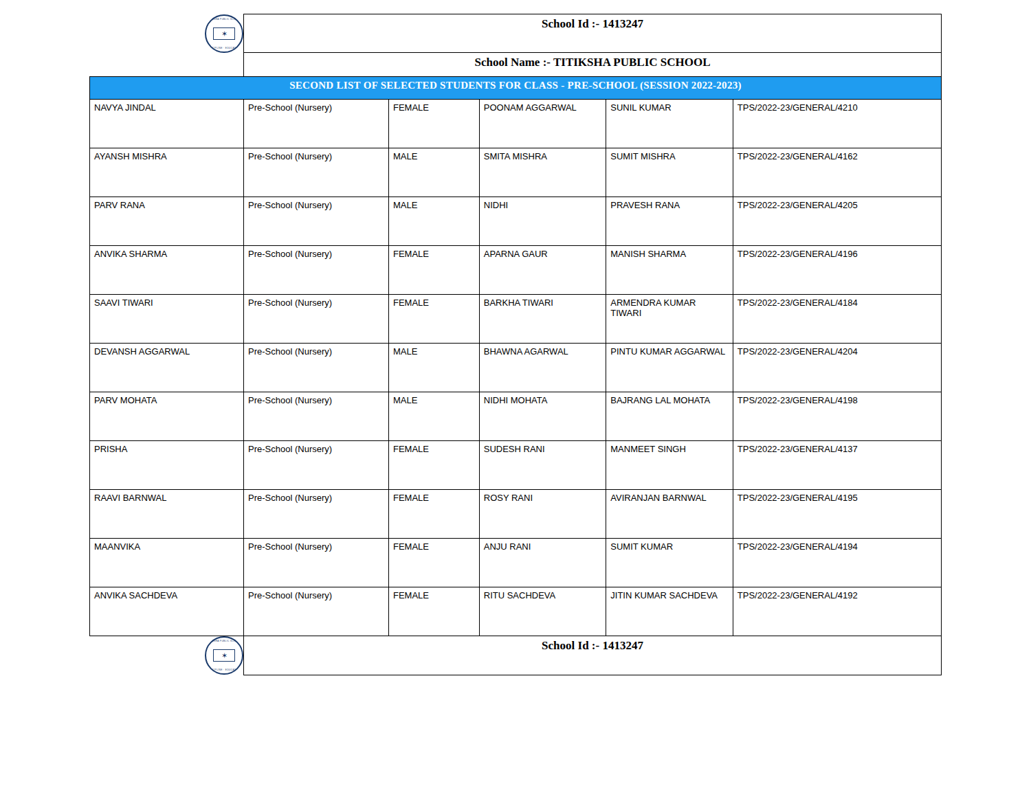| TITIKSHA PUBLIC SCHOOL DISCIPLINE · EDUCATION | School Id :- 1413247 |
| | School Name :- TITIKSHA PUBLIC SCHOOL |
| SECOND LIST OF SELECTED STUDENTS FOR CLASS - PRE-SCHOOL (SESSION 2022-2023) |
| NAVYA JINDAL | Pre-School (Nursery) | FEMALE | POONAM AGGARWAL | SUNIL KUMAR | TPS/2022-23/GENERAL/4210 |
| AYANSH MISHRA | Pre-School (Nursery) | MALE | SMITA MISHRA | SUMIT MISHRA | TPS/2022-23/GENERAL/4162 |
| PARV RANA | Pre-School (Nursery) | MALE | NIDHI | PRAVESH RANA | TPS/2022-23/GENERAL/4205 |
| ANVIKA SHARMA | Pre-School (Nursery) | FEMALE | APARNA GAUR | MANISH SHARMA | TPS/2022-23/GENERAL/4196 |
| SAAVI TIWARI | Pre-School (Nursery) | FEMALE | BARKHA TIWARI | ARMENDRA KUMAR TIWARI | TPS/2022-23/GENERAL/4184 |
| DEVANSH AGGARWAL | Pre-School (Nursery) | MALE | BHAWNA AGARWAL | PINTU KUMAR AGGARWAL | TPS/2022-23/GENERAL/4204 |
| PARV MOHATA | Pre-School (Nursery) | MALE | NIDHI MOHATA | BAJRANG LAL MOHATA | TPS/2022-23/GENERAL/4198 |
| PRISHA | Pre-School (Nursery) | FEMALE | SUDESH RANI | MANMEET SINGH | TPS/2022-23/GENERAL/4137 |
| RAAVI BARNWAL | Pre-School (Nursery) | FEMALE | ROSY RANI | AVIRANJAN BARNWAL | TPS/2022-23/GENERAL/4195 |
| MAANVIKA | Pre-School (Nursery) | FEMALE | ANJU RANI | SUMIT KUMAR | TPS/2022-23/GENERAL/4194 |
| ANVIKA SACHDEVA | Pre-School (Nursery) | FEMALE | RITU SACHDEVA | JITIN KUMAR SACHDEVA | TPS/2022-23/GENERAL/4192 |
| TITIKSHA PUBLIC SCHOOL DISCIPLINE · EDUCATION | School Id :- 1413247 |